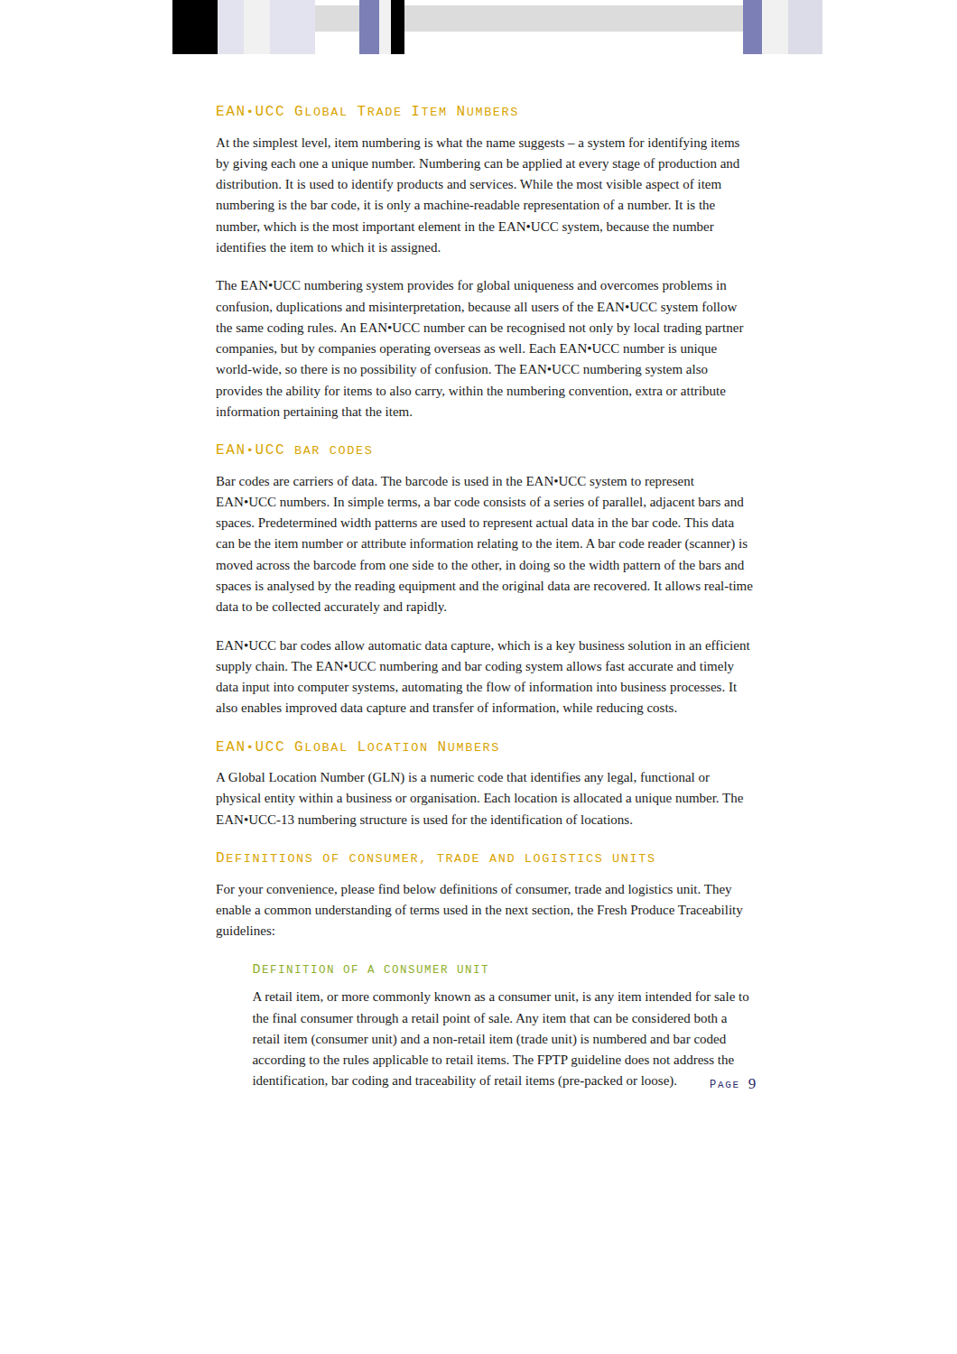EAN•UCC GLOBAL TRADE ITEM NUMBERS
At the simplest level, item numbering is what the name suggests – a system for identifying items by giving each one a unique number. Numbering can be applied at every stage of production and distribution. It is used to identify products and services. While the most visible aspect of item numbering is the bar code, it is only a machine-readable representation of a number. It is the number, which is the most important element in the EAN•UCC system, because the number identifies the item to which it is assigned.
The EAN•UCC numbering system provides for global uniqueness and overcomes problems in confusion, duplications and misinterpretation, because all users of the EAN•UCC system follow the same coding rules. An EAN•UCC number can be recognised not only by local trading partner companies, but by companies operating overseas as well. Each EAN•UCC number is unique world-wide, so there is no possibility of confusion. The EAN•UCC numbering system also provides the ability for items to also carry, within the numbering convention, extra or attribute information pertaining that the item.
EAN•UCC BAR CODES
Bar codes are carriers of data. The barcode is used in the EAN•UCC system to represent EAN•UCC numbers. In simple terms, a bar code consists of a series of parallel, adjacent bars and spaces. Predetermined width patterns are used to represent actual data in the bar code. This data can be the item number or attribute information relating to the item. A bar code reader (scanner) is moved across the barcode from one side to the other, in doing so the width pattern of the bars and spaces is analysed by the reading equipment and the original data are recovered. It allows real-time data to be collected accurately and rapidly.
EAN•UCC bar codes allow automatic data capture, which is a key business solution in an efficient supply chain. The EAN•UCC numbering and bar coding system allows fast accurate and timely data input into computer systems, automating the flow of information into business processes. It also enables improved data capture and transfer of information, while reducing costs.
EAN•UCC GLOBAL LOCATION NUMBERS
A Global Location Number (GLN) is a numeric code that identifies any legal, functional or physical entity within a business or organisation. Each location is allocated a unique number. The EAN•UCC-13 numbering structure is used for the identification of locations.
DEFINITIONS OF CONSUMER, TRADE AND LOGISTICS UNITS
For your convenience, please find below definitions of consumer, trade and logistics unit. They enable a common understanding of terms used in the next section, the Fresh Produce Traceability guidelines:
DEFINITION OF A CONSUMER UNIT
A retail item, or more commonly known as a consumer unit, is any item intended for sale to the final consumer through a retail point of sale. Any item that can be considered both a retail item (consumer unit) and a non-retail item (trade unit) is numbered and bar coded according to the rules applicable to retail items. The FPTP guideline does not address the identification, bar coding and traceability of retail items (pre-packed or loose).
PAGE 9